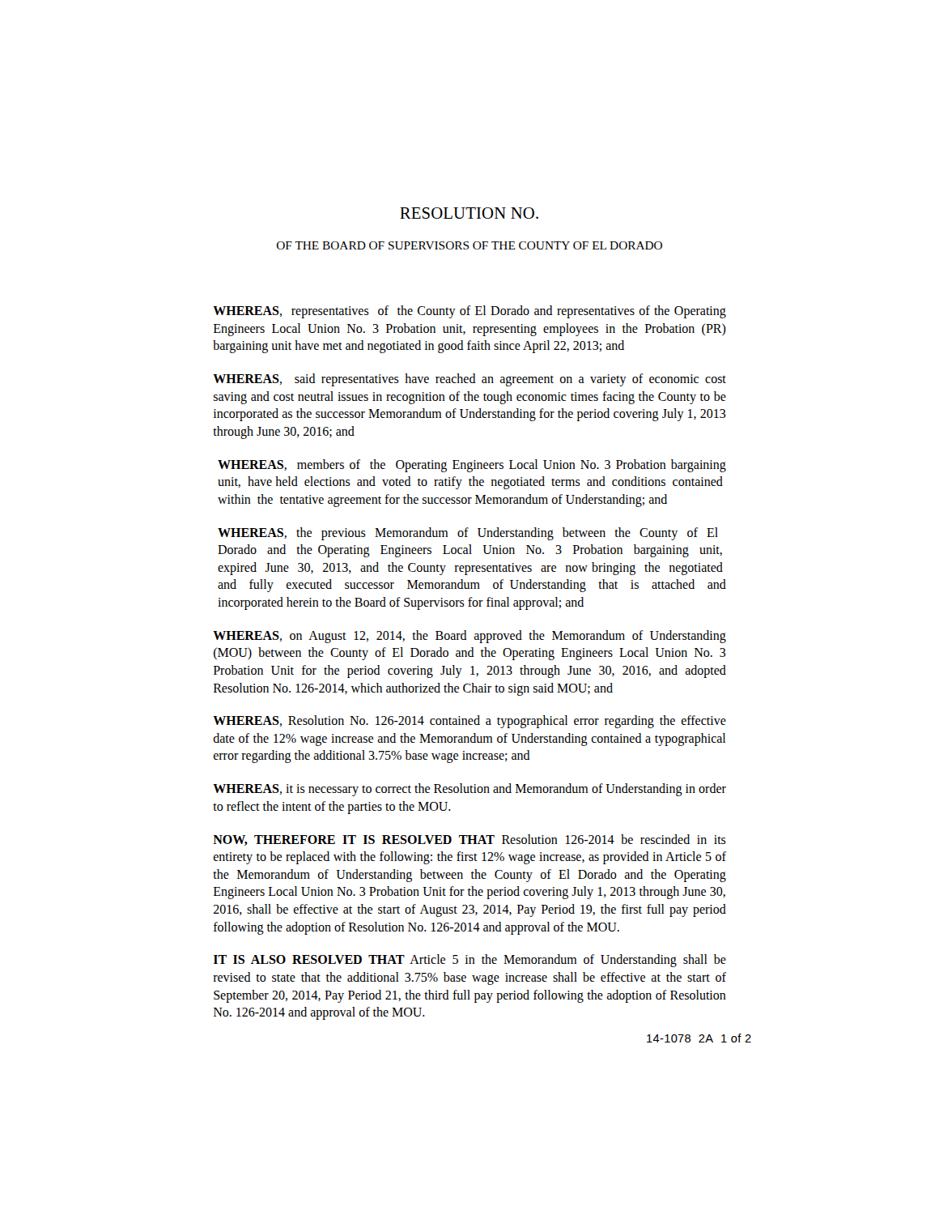RESOLUTION NO.
OF THE BOARD OF SUPERVISORS OF THE COUNTY OF EL DORADO
WHEREAS, representatives of the County of El Dorado and representatives of the Operating Engineers Local Union No. 3 Probation unit, representing employees in the Probation (PR) bargaining unit have met and negotiated in good faith since April 22, 2013; and
WHEREAS, said representatives have reached an agreement on a variety of economic cost saving and cost neutral issues in recognition of the tough economic times facing the County to be incorporated as the successor Memorandum of Understanding for the period covering July 1, 2013 through June 30, 2016; and
WHEREAS, members of the Operating Engineers Local Union No. 3 Probation bargaining unit, have held elections and voted to ratify the negotiated terms and conditions contained within the tentative agreement for the successor Memorandum of Understanding; and
WHEREAS, the previous Memorandum of Understanding between the County of El Dorado and the Operating Engineers Local Union No. 3 Probation bargaining unit, expired June 30, 2013, and the County representatives are now bringing the negotiated and fully executed successor Memorandum of Understanding that is attached and incorporated herein to the Board of Supervisors for final approval; and
WHEREAS, on August 12, 2014, the Board approved the Memorandum of Understanding (MOU) between the County of El Dorado and the Operating Engineers Local Union No. 3 Probation Unit for the period covering July 1, 2013 through June 30, 2016, and adopted Resolution No. 126-2014, which authorized the Chair to sign said MOU; and
WHEREAS, Resolution No. 126-2014 contained a typographical error regarding the effective date of the 12% wage increase and the Memorandum of Understanding contained a typographical error regarding the additional 3.75% base wage increase; and
WHEREAS, it is necessary to correct the Resolution and Memorandum of Understanding in order to reflect the intent of the parties to the MOU.
NOW, THEREFORE IT IS RESOLVED THAT Resolution 126-2014 be rescinded in its entirety to be replaced with the following: the first 12% wage increase, as provided in Article 5 of the Memorandum of Understanding between the County of El Dorado and the Operating Engineers Local Union No. 3 Probation Unit for the period covering July 1, 2013 through June 30, 2016, shall be effective at the start of August 23, 2014, Pay Period 19, the first full pay period following the adoption of Resolution No. 126-2014 and approval of the MOU.
IT IS ALSO RESOLVED THAT Article 5 in the Memorandum of Understanding shall be revised to state that the additional 3.75% base wage increase shall be effective at the start of September 20, 2014, Pay Period 21, the third full pay period following the adoption of Resolution No. 126-2014 and approval of the MOU.
14-1078 2A 1 of 2